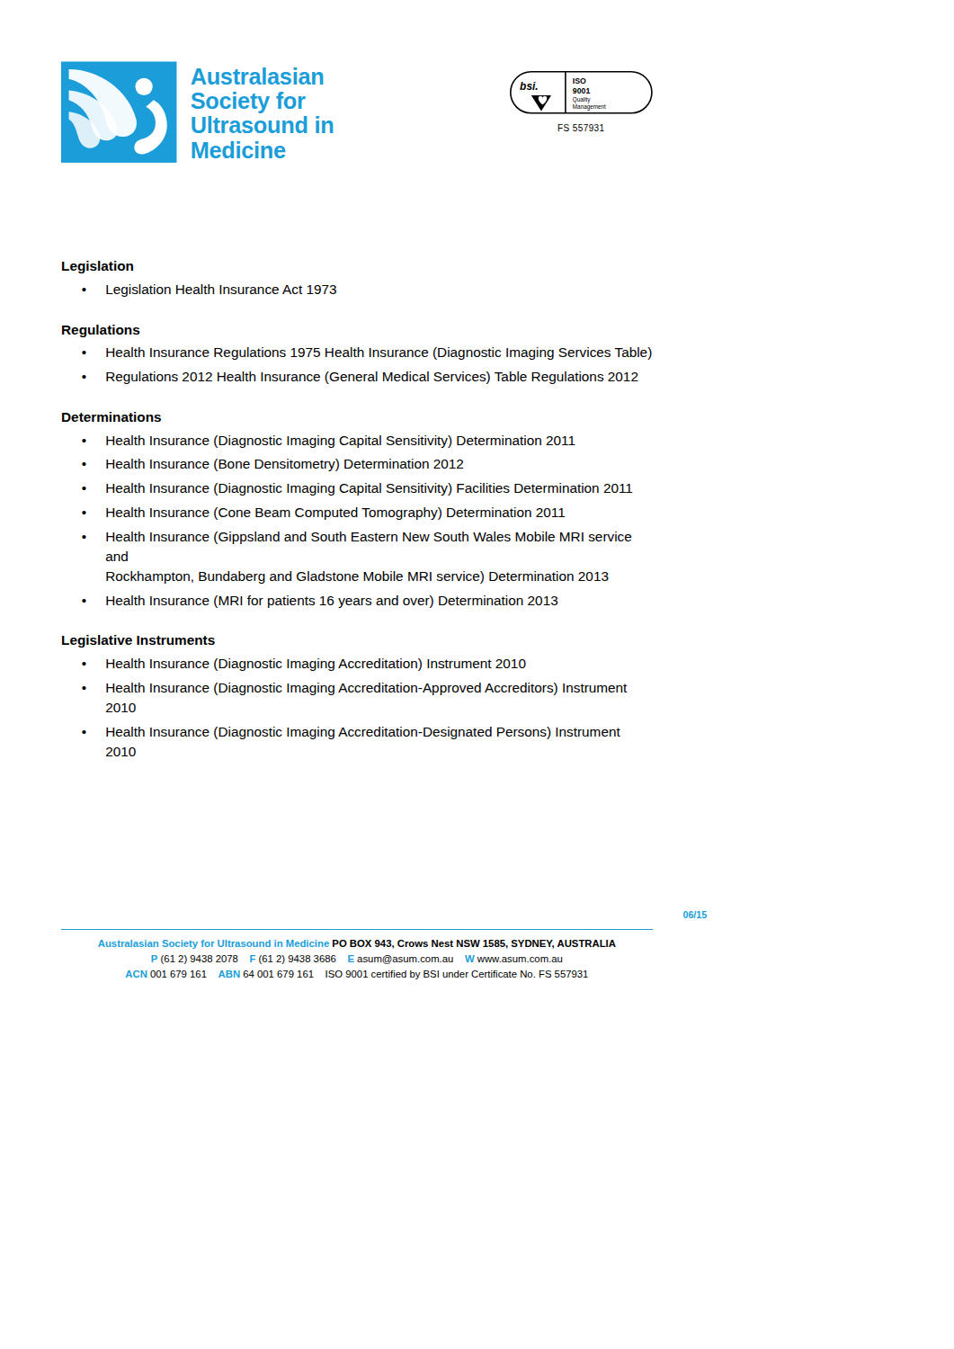Australasian
Society for
Ultrasound in
Medicine
bsi. ISO 9001 Quality Management
FS 557931
Legislation
Legislation Health Insurance Act 1973
Regulations
Health Insurance Regulations 1975 Health Insurance (Diagnostic Imaging Services Table)
Regulations 2012 Health Insurance (General Medical Services) Table Regulations 2012
Determinations
Health Insurance (Diagnostic Imaging Capital Sensitivity) Determination 2011
Health Insurance (Bone Densitometry) Determination 2012
Health Insurance (Diagnostic Imaging Capital Sensitivity) Facilities Determination 2011
Health Insurance (Cone Beam Computed Tomography) Determination 2011
Health Insurance (Gippsland and South Eastern New South Wales Mobile MRI service and
Rockhampton, Bundaberg and Gladstone Mobile MRI service) Determination 2013
Health Insurance (MRI for patients 16 years and over) Determination 2013
Legislative Instruments
Health Insurance (Diagnostic Imaging Accreditation) Instrument 2010
Health Insurance (Diagnostic Imaging Accreditation-Approved Accreditors) Instrument 2010
Health Insurance (Diagnostic Imaging Accreditation-Designated Persons) Instrument 2010
06/15
Australasian Society for Ultrasound in Medicine PO BOX 943, Crows Nest NSW 1585, SYDNEY, AUSTRALIA
P (61 2) 9438 2078 F (61 2) 9438 3686 E asum@asum.com.au W www.asum.com.au
ACN 001 679 161 ABN 64 001 679 161 ISO 9001 certified by BSI under Certificate No. FS 557931